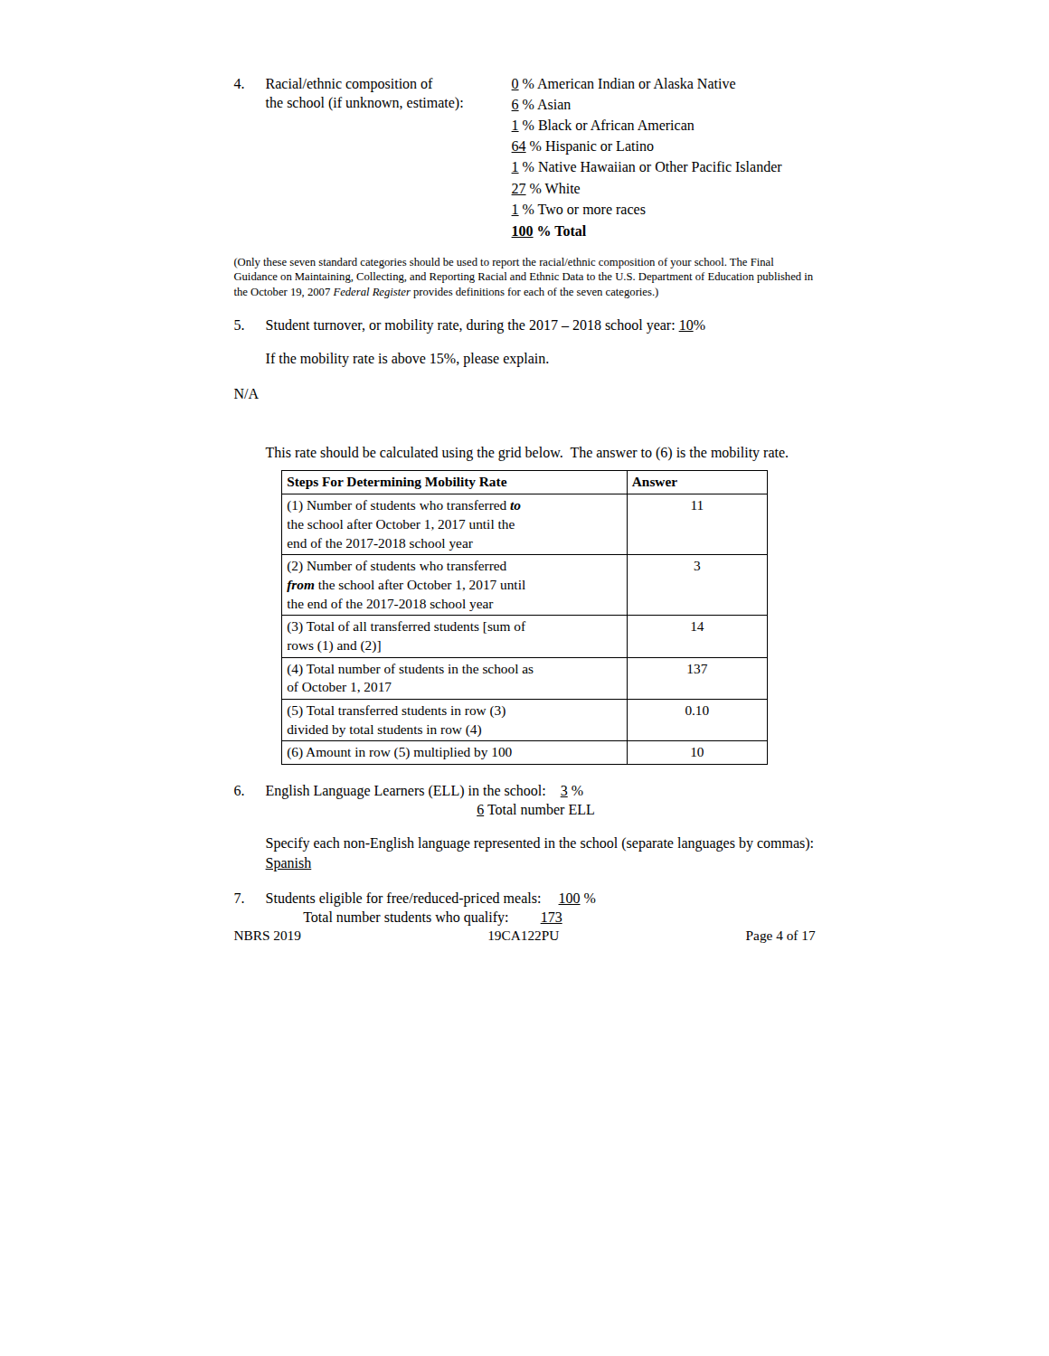4.
Racial/ethnic composition of
the school (if unknown, estimate):
0 % American Indian or Alaska Native
6 % Asian
1 % Black or African American
64 % Hispanic or Latino
1 % Native Hawaiian or Other Pacific Islander
27 % White
1 % Two or more races
100 % Total
(Only these seven standard categories should be used to report the racial/ethnic composition of your school. The Final Guidance on Maintaining, Collecting, and Reporting Racial and Ethnic Data to the U.S. Department of Education published in the October 19, 2007 Federal Register provides definitions for each of the seven categories.)
5.
Student turnover, or mobility rate, during the 2017 – 2018 school year: 10%
If the mobility rate is above 15%, please explain.
N/A
This rate should be calculated using the grid below. The answer to (6) is the mobility rate.
| Steps For Determining Mobility Rate | Answer |
| --- | --- |
| (1) Number of students who transferred to the school after October 1, 2017 until the end of the 2017-2018 school year | 11 |
| (2) Number of students who transferred from the school after October 1, 2017 until the end of the 2017-2018 school year | 3 |
| (3) Total of all transferred students [sum of rows (1) and (2)] | 14 |
| (4) Total number of students in the school as of October 1, 2017 | 137 |
| (5) Total transferred students in row (3) divided by total students in row (4) | 0.10 |
| (6) Amount in row (5) multiplied by 100 | 10 |
6.
English Language Learners (ELL) in the school: 3 %
6 Total number ELL
Specify each non-English language represented in the school (separate languages by commas):
Spanish
7.
Students eligible for free/reduced-priced meals:
100 %
Total number students who qualify:
173
NBRS 2019
19CA122PU
Page 4 of 17